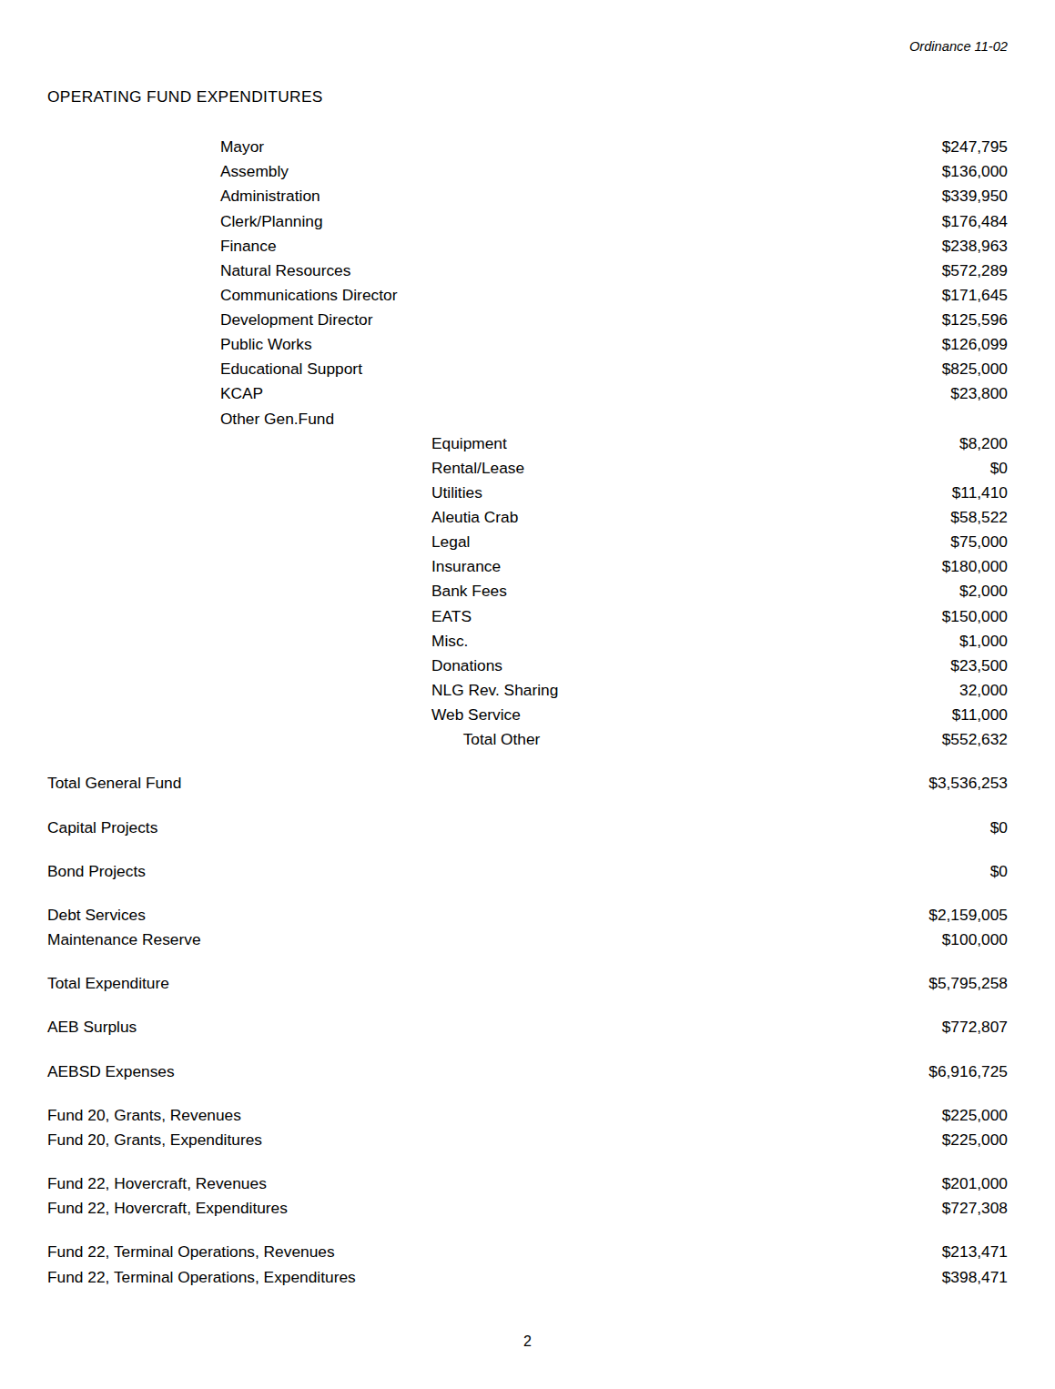Ordinance 11-02
OPERATING FUND EXPENDITURES
| | Mayor | | $247,795 |
| | Assembly | | $136,000 |
| | Administration | | $339,950 |
| | Clerk/Planning | | $176,484 |
| | Finance | | $238,963 |
| | Natural Resources | | $572,289 |
| | Communications Director | | $171,645 |
| | Development Director | | $125,596 |
| | Public Works | | $126,099 |
| | Educational Support | | $825,000 |
| | KCAP | | $23,800 |
| | Other Gen.Fund | | |
| | | Equipment | $8,200 |
| | | Rental/Lease | $0 |
| | | Utilities | $11,410 |
| | | Aleutia Crab | $58,522 |
| | | Legal | $75,000 |
| | | Insurance | $180,000 |
| | | Bank Fees | $2,000 |
| | | EATS | $150,000 |
| | | Misc. | $1,000 |
| | | Donations | $23,500 |
| | | NLG Rev. Sharing | 32,000 |
| | | Web Service | $11,000 |
| | | Total Other | $552,632 |
| Total General Fund | | | $3,536,253 |
| Capital Projects | | | $0 |
| Bond Projects | | | $0 |
| Debt Services | | | $2,159,005 |
| Maintenance Reserve | | | $100,000 |
| Total Expenditure | | | $5,795,258 |
| AEB Surplus | | | $772,807 |
| AEBSD Expenses | | | $6,916,725 |
| Fund 20, Grants, Revenues | $225,000 |
| Fund 20, Grants, Expenditures | $225,000 |
| Fund 22, Hovercraft, Revenues | $201,000 |
| Fund 22, Hovercraft, Expenditures | $727,308 |
| Fund 22, Terminal Operations, Revenues | $213,471 |
| Fund 22, Terminal Operations, Expenditures | $398,471 |
2